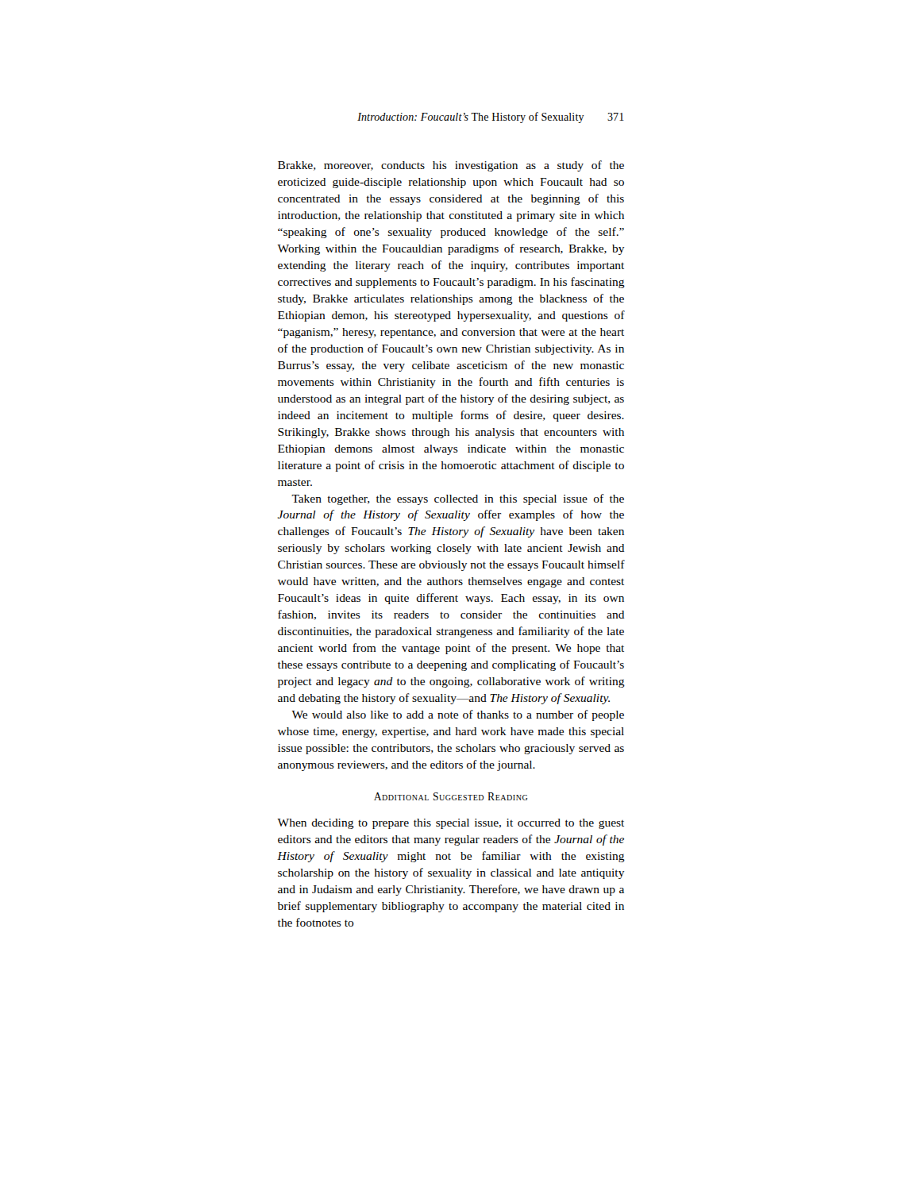Introduction: Foucault’s The History of Sexuality371
Brakke, moreover, conducts his investigation as a study of the eroticized guide-disciple relationship upon which Foucault had so concentrated in the essays considered at the beginning of this introduction, the relationship that constituted a primary site in which “speaking of one’s sexuality produced knowledge of the self.” Working within the Foucauldian paradigms of research, Brakke, by extending the literary reach of the inquiry, contributes important correctives and supplements to Foucault’s paradigm. In his fascinating study, Brakke articulates relationships among the blackness of the Ethiopian demon, his stereotyped hypersexuality, and questions of “paganism,” heresy, repentance, and conversion that were at the heart of the production of Foucault’s own new Christian subjectivity. As in Burrus’s essay, the very celibate asceticism of the new monastic movements within Christianity in the fourth and fifth centuries is understood as an integral part of the history of the desiring subject, as indeed an incitement to multiple forms of desire, queer desires. Strikingly, Brakke shows through his analysis that encounters with Ethiopian demons almost always indicate within the monastic literature a point of crisis in the homoerotic attachment of disciple to master.
Taken together, the essays collected in this special issue of the Journal of the History of Sexuality offer examples of how the challenges of Foucault’s The History of Sexuality have been taken seriously by scholars working closely with late ancient Jewish and Christian sources. These are obviously not the essays Foucault himself would have written, and the authors themselves engage and contest Foucault’s ideas in quite different ways. Each essay, in its own fashion, invites its readers to consider the continuities and discontinuities, the paradoxical strangeness and familiarity of the late ancient world from the vantage point of the present. We hope that these essays contribute to a deepening and complicating of Foucault’s project and legacy and to the ongoing, collaborative work of writing and debating the history of sexuality—and The History of Sexuality.
We would also like to add a note of thanks to a number of people whose time, energy, expertise, and hard work have made this special issue possible: the contributors, the scholars who graciously served as anonymous reviewers, and the editors of the journal.
Additional Suggested Reading
When deciding to prepare this special issue, it occurred to the guest editors and the editors that many regular readers of the Journal of the History of Sexuality might not be familiar with the existing scholarship on the history of sexuality in classical and late antiquity and in Judaism and early Christianity. Therefore, we have drawn up a brief supplementary bibliography to accompany the material cited in the footnotes to